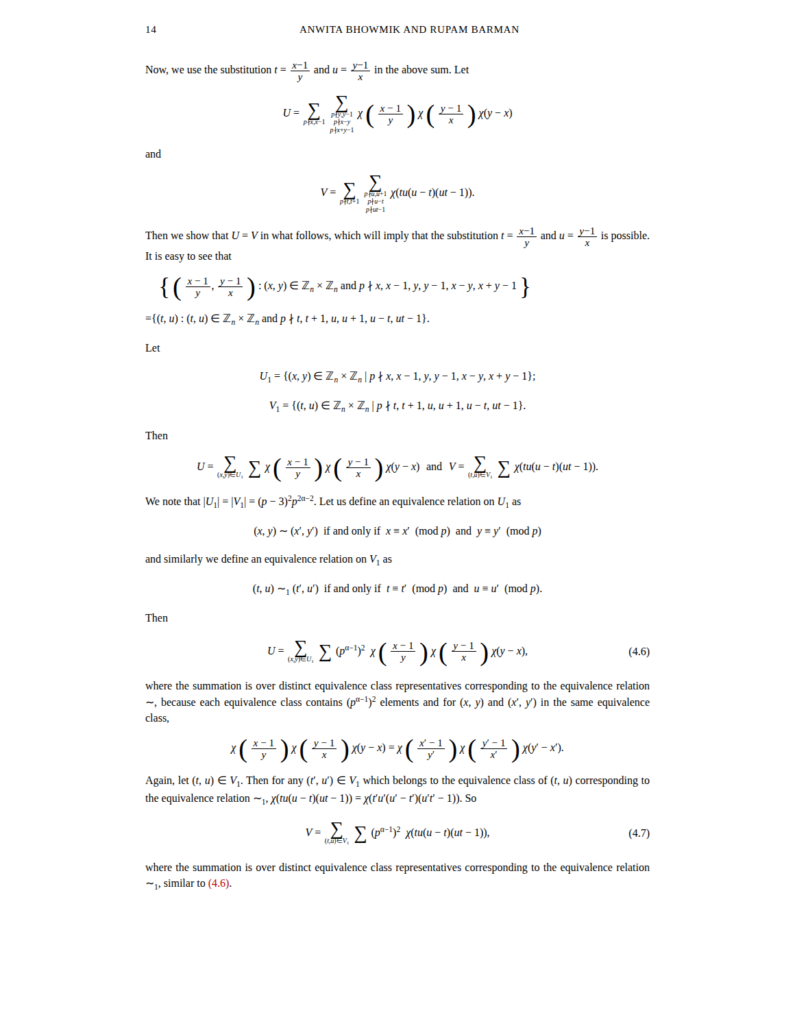14 ANWITA BHOWMIK AND RUPAM BARMAN
Now, we use the substitution t = x−1 y and u = y−1 x in the above sum. Let
U = ∑ p∤x,x−1 ∑ p∤y,y−1 p∤x−y p∤x+y−1 χ ( x − 1 y ) χ ( y − 1 x ) χ(y − x)
and
V = ∑ p∤t,t+1 ∑ p∤u,u+1 p∤u−t p∤ut−1 χ(tu(u − t)(ut − 1)).
Then we show that U = V in what follows, which will imply that the substitution t = x−1 y and u = y−1 x is possible. It is easy to see that
{ ( x − 1 y, y − 1 x ) : (x, y) ∈ ℤn × ℤn and p ∤ x, x − 1, y, y − 1, x − y, x + y − 1 }
={(t, u) : (t, u) ∈ ℤn × ℤn and p ∤ t, t + 1, u, u + 1, u − t, ut − 1}.
Let
U 1 = {(x, y) ∈ ℤn × ℤn | p ∤ x, x − 1, y, y − 1, x − y, x + y − 1};
V 1 = {(t, u) ∈ ℤn × ℤn | p ∤ t, t + 1, u, u + 1, u − t, ut − 1}.
Then
U = ∑ (x,y)∈U 1 ∑ χ ( x − 1 y ) χ ( y − 1 x ) χ(y − x) and V = ∑ (t,u)∈V 1 ∑ χ(tu(u − t)(ut − 1)).
We note that |U 1| = |V 1| = (p − 3)2 p 2α−2. Let us define an equivalence relation on U 1 as
(x, y) ∼ (x′, y′) if and only if x ≡ x′ (mod p) and y ≡ y′ (mod p)
and similarly we define an equivalence relation on V 1 as
(t, u) ∼1 (t′, u′) if and only if t ≡ t′ (mod p) and u ≡ u′ (mod p).
Then
U = ∑ (x,y)∈U 1 ∑ (pα−1)2 χ ( x − 1 y ) χ ( y − 1 x ) χ(y − x), (4.6)
where the summation is over distinct equivalence class representatives corresponding to the equivalence relation ∼, because each equivalence class contains (pα−1)2 elements and for (x, y) and (x′, y′) in the same equivalence class,
χ ( x − 1 y ) χ ( y − 1 x ) χ(y − x) = χ ( x′ − 1 y′ ) χ ( y′ − 1 x′ ) χ(y′ − x′).
Again, let (t, u) ∈ V 1. Then for any (t′, u′) ∈ V 1 which belongs to the equivalence class of (t, u) corresponding to the equivalence relation ∼1, χ(tu(u − t)(ut − 1)) = χ(t′u′(u′ − t′)(u′t′ − 1)). So
V = ∑ (t,u)∈V 1 ∑ (pα−1)2 χ(tu(u − t)(ut − 1)), (4.7)
where the summation is over distinct equivalence class representatives corresponding to the equivalence relation ∼1, similar to (4.6).